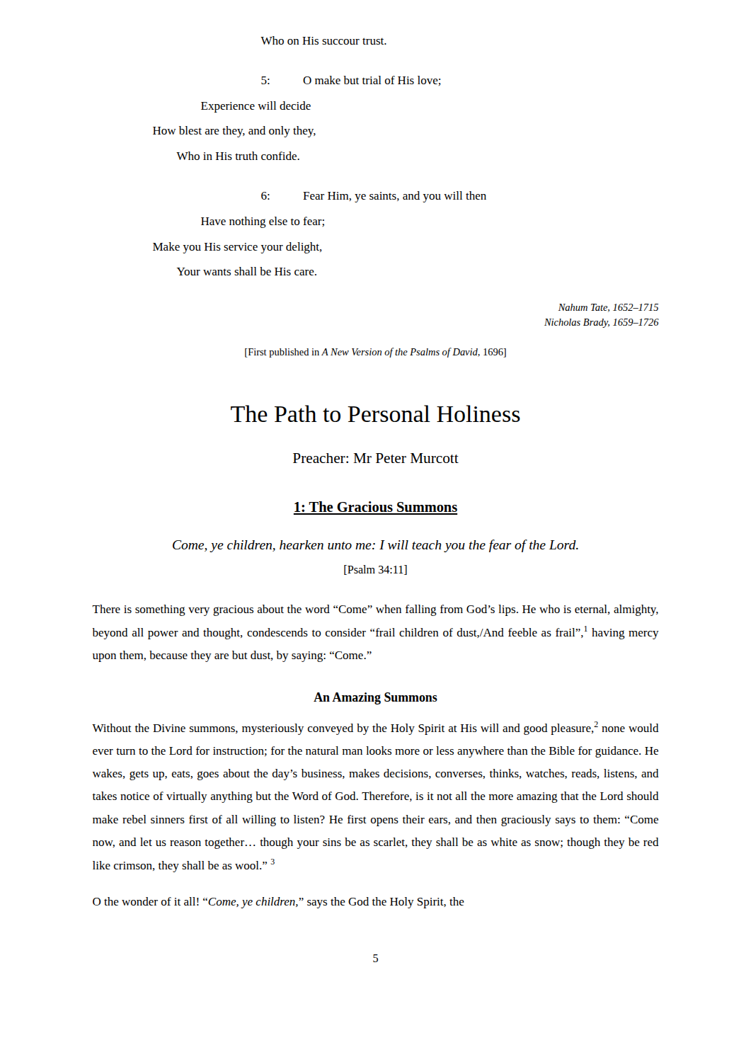Who on His succour trust.
5: O make but trial of His love;
Experience will decide
How blest are they, and only they,
Who in His truth confide.
6: Fear Him, ye saints, and you will then
Have nothing else to fear;
Make you His service your delight,
Your wants shall be His care.
Nahum Tate, 1652–1715
Nicholas Brady, 1659–1726
[First published in A New Version of the Psalms of David, 1696]
The Path to Personal Holiness
Preacher: Mr Peter Murcott
1: The Gracious Summons
Come, ye children, hearken unto me: I will teach you the fear of the Lord.
[Psalm 34:11]
There is something very gracious about the word “Come” when falling from God’s lips. He who is eternal, almighty, beyond all power and thought, condescends to consider “frail children of dust,/And feeble as frail”,1 having mercy upon them, because they are but dust, by saying: “Come.”
An Amazing Summons
Without the Divine summons, mysteriously conveyed by the Holy Spirit at His will and good pleasure,2 none would ever turn to the Lord for instruction; for the natural man looks more or less anywhere than the Bible for guidance. He wakes, gets up, eats, goes about the day’s business, makes decisions, converses, thinks, watches, reads, listens, and takes notice of virtually anything but the Word of God. Therefore, is it not all the more amazing that the Lord should make rebel sinners first of all willing to listen? He first opens their ears, and then graciously says to them: “Come now, and let us reason together… though your sins be as scarlet, they shall be as white as snow; though they be red like crimson, they shall be as wool.” 3
O the wonder of it all! “Come, ye children,” says the God the Holy Spirit, the
5